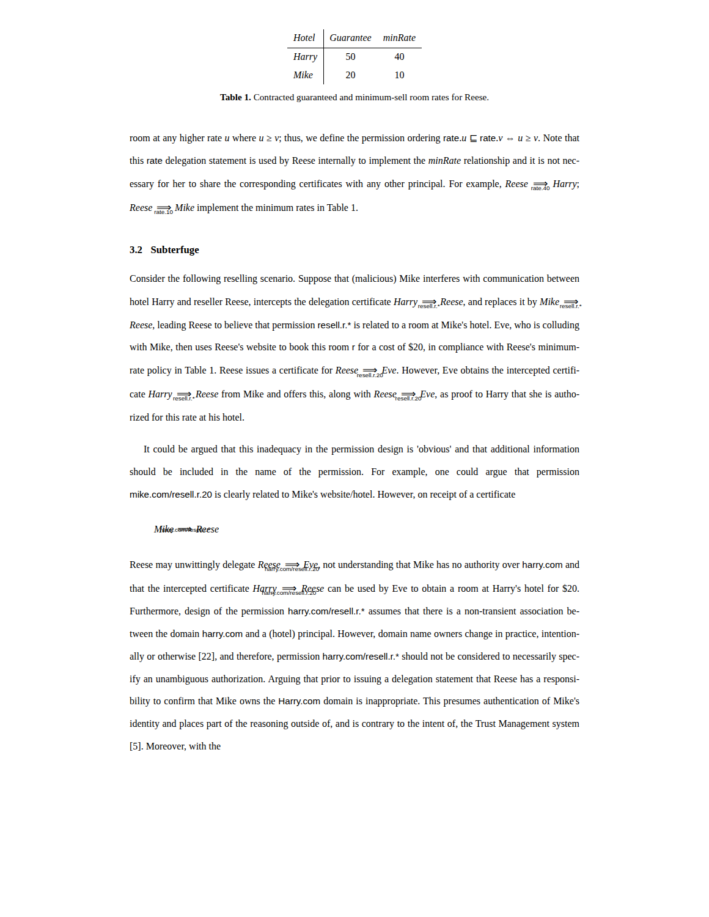| Hotel | Guarantee | minRate |
| --- | --- | --- |
| Harry | 50 | 40 |
| Mike | 20 | 10 |
Table 1. Contracted guaranteed and minimum-sell room rates for Reese.
room at any higher rate u where u ≥ v; thus, we define the permission ordering rate.u ⊑ rate.v ⇔ u ≥ v. Note that this rate delegation statement is used by Reese internally to implement the minRate relationship and it is not necessary for her to share the corresponding certificates with any other principal. For example, Reese rate.40⟹ Harry; Reese rate.10⟹ Mike implement the minimum rates in Table 1.
3.2 Subterfuge
Consider the following reselling scenario. Suppose that (malicious) Mike interferes with communication between hotel Harry and reseller Reese, intercepts the delegation certificate Harry resell.r.*⟹ Reese, and replaces it by Mike resell.r.*⟹ Reese, leading Reese to believe that permission resell.r.* is related to a room at Mike's hotel. Eve, who is colluding with Mike, then uses Reese's website to book this room r for a cost of $20, in compliance with Reese's minimum-rate policy in Table 1. Reese issues a certificate for Reese resell.r.20⟹ Eve. However, Eve obtains the intercepted certificate Harry resell.r.*⟹ Reese from Mike and offers this, along with Reese resell.r.20⟹ Eve, as proof to Harry that she is authorized for this rate at his hotel.
It could be argued that this inadequacy in the permission design is 'obvious' and that additional information should be included in the name of the permission. For example, one could argue that permission mike.com/resell.r.20 is clearly related to Mike's website/hotel. However, on receipt of a certificate
Mike harry.com/resell.r.*⟹ Reese
Reese may unwittingly delegate Reese harry.com/resell.r.20⟹ Eve, not understanding that Mike has no authority over harry.com and that the intercepted certificate Harry harry.com/resell.r.20⟹ Reese can be used by Eve to obtain a room at Harry's hotel for $20. Furthermore, design of the permission harry.com/resell.r.* assumes that there is a non-transient association between the domain harry.com and a (hotel) principal. However, domain name owners change in practice, intentionally or otherwise [22], and therefore, permission harry.com/resell.r.* should not be considered to necessarily specify an unambiguous authorization. Arguing that prior to issuing a delegation statement that Reese has a responsibility to confirm that Mike owns the Harry.com domain is inappropriate. This presumes authentication of Mike's identity and places part of the reasoning outside of, and is contrary to the intent of, the Trust Management system [5]. Moreover, with the